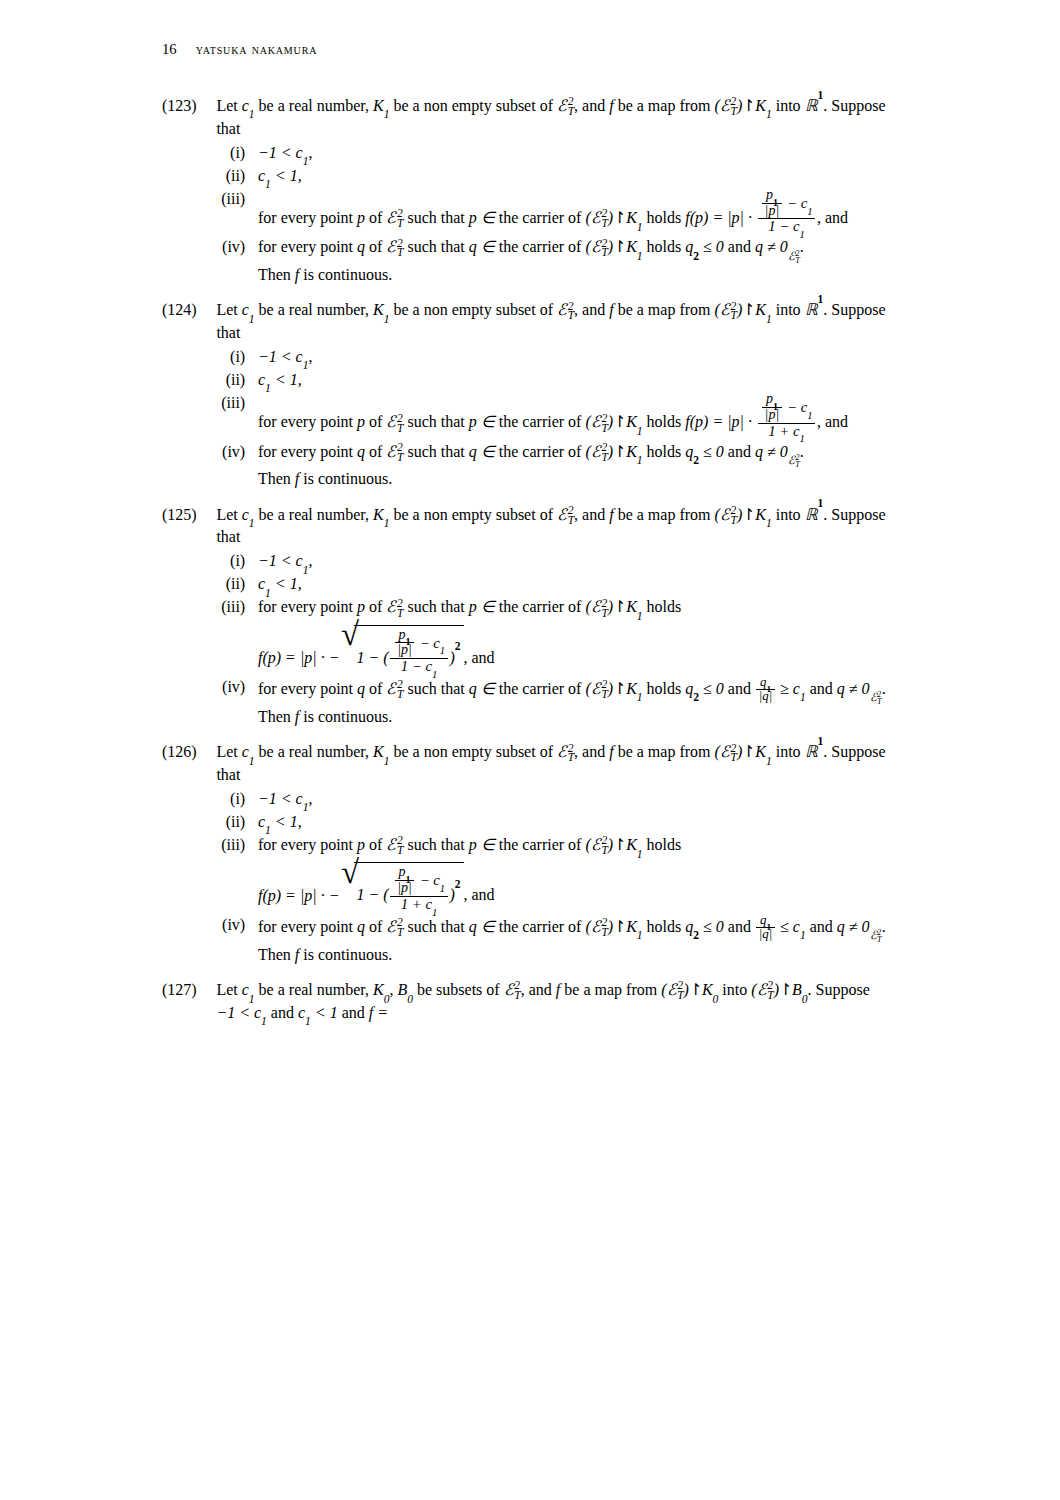16 yatsuka nakamura
(123) Let c1 be a real number, K1 be a non empty subset of ℰ2 T, and f be a map from (ℰ2 T)↾K1 into ℝ1. Suppose that
(i) −1 < c1,
(ii) c1 < 1,
(iii) for every point p of ℰ2 T such that p ∈ the carrier of (ℰ2 T)↾K1 holds f(p) = |p| · p1|p| − c11 − c1, and
(iv) for every point q of ℰ2 T such that q ∈ the carrier of (ℰ2 T)↾K1 holds q2 ≤ 0 and q ≠ 0ℰ2 T. Then f is continuous.
(124) Let c1 be a real number, K1 be a non empty subset of ℰ2 T, and f be a map from (ℰ2 T)↾K1 into ℝ1. Suppose that
(i) −1 < c1,
(ii) c1 < 1,
(iii) for every point p of ℰ2 T such that p ∈ the carrier of (ℰ2 T)↾K1 holds f(p) = |p| · p1|p| − c11 + c1, and
(iv) for every point q of ℰ2 T such that q ∈ the carrier of (ℰ2 T)↾K1 holds q2 ≤ 0 and q ≠ 0ℰ2 T. Then f is continuous.
(125) Let c1 be a real number, K1 be a non empty subset of ℰ2 T, and f be a map from (ℰ2 T)↾K1 into ℝ1. Suppose that
(i) −1 < c1,
(ii) c1 < 1,
(iii) for every point p of ℰ2 T such that p ∈ the carrier of (ℰ2 T)↾K1 holds
f(p) = |p| · −1 − (p1|p| − c11 − c1)2, and
(iv) for every point q of ℰ2 T such that q ∈ the carrier of (ℰ2 T)↾K1 holds q2 ≤ 0 and q1|q| ≥ c1 and q ≠ 0ℰ2 T. Then f is continuous.
(126) Let c1 be a real number, K1 be a non empty subset of ℰ2 T, and f be a map from (ℰ2 T)↾K1 into ℝ1. Suppose that
(i) −1 < c1,
(ii) c1 < 1,
(iii) for every point p of ℰ2 T such that p ∈ the carrier of (ℰ2 T)↾K1 holds
f(p) = |p| · −1 − (p1|p| − c11 + c1)2, and
(iv) for every point q of ℰ2 T such that q ∈ the carrier of (ℰ2 T)↾K1 holds q2 ≤ 0 and q1|q| ≤ c1 and q ≠ 0ℰ2 T. Then f is continuous.
(127) Let c1 be a real number, K0, B0 be subsets of ℰ2 T, and f be a map from (ℰ2 T)↾K0 into (ℰ2 T)↾B0. Suppose −1 < c1 and c1 < 1 and f =